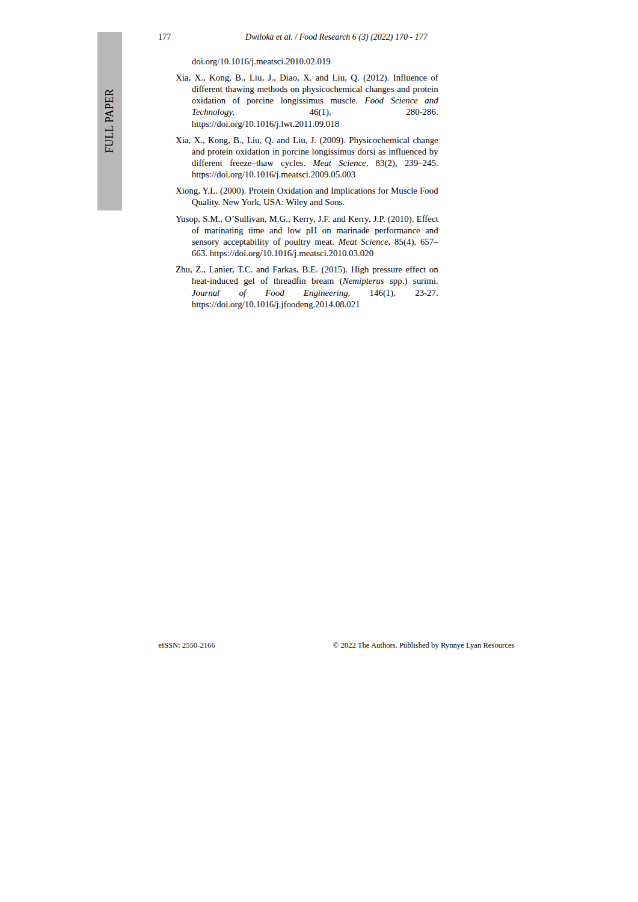FULL PAPER
177
Dwiloka et al. / Food Research 6 (3) (2022) 170 - 177
doi.org/10.1016/j.meatsci.2010.02.019
Xia, X., Kong, B., Liu, J., Diao, X. and Liu, Q. (2012). Influence of different thawing methods on physicochemical changes and protein oxidation of porcine longissimus muscle. Food Science and Technology, 46(1), 280-286. https://doi.org/10.1016/j.lwt.2011.09.018
Xia, X., Kong, B., Liu, Q. and Liu, J. (2009). Physicochemical change and protein oxidation in porcine longissimus dorsi as influenced by different freeze–thaw cycles. Meat Science, 83(2), 239–245. https://doi.org/10.1016/j.meatsci.2009.05.003
Xiong, Y.L. (2000). Protein Oxidation and Implications for Muscle Food Quality. New York, USA: Wiley and Sons.
Yusop, S.M., O’Sullivan, M.G., Kerry, J.F. and Kerry, J.P. (2010). Effect of marinating time and low pH on marinade performance and sensory acceptability of poultry meat. Meat Science, 85(4), 657–663. https://doi.org/10.1016/j.meatsci.2010.03.020
Zhu, Z., Lanier, T.C. and Farkas, B.E. (2015). High pressure effect on heat-induced gel of threadfin bream (Nemipterus spp.) surimi. Journal of Food Engineering, 146(1), 23-27. https://doi.org/10.1016/j.jfoodeng.2014.08.021
eISSN: 2550-2166
© 2022 The Authors. Published by Rynnye Lyan Resources